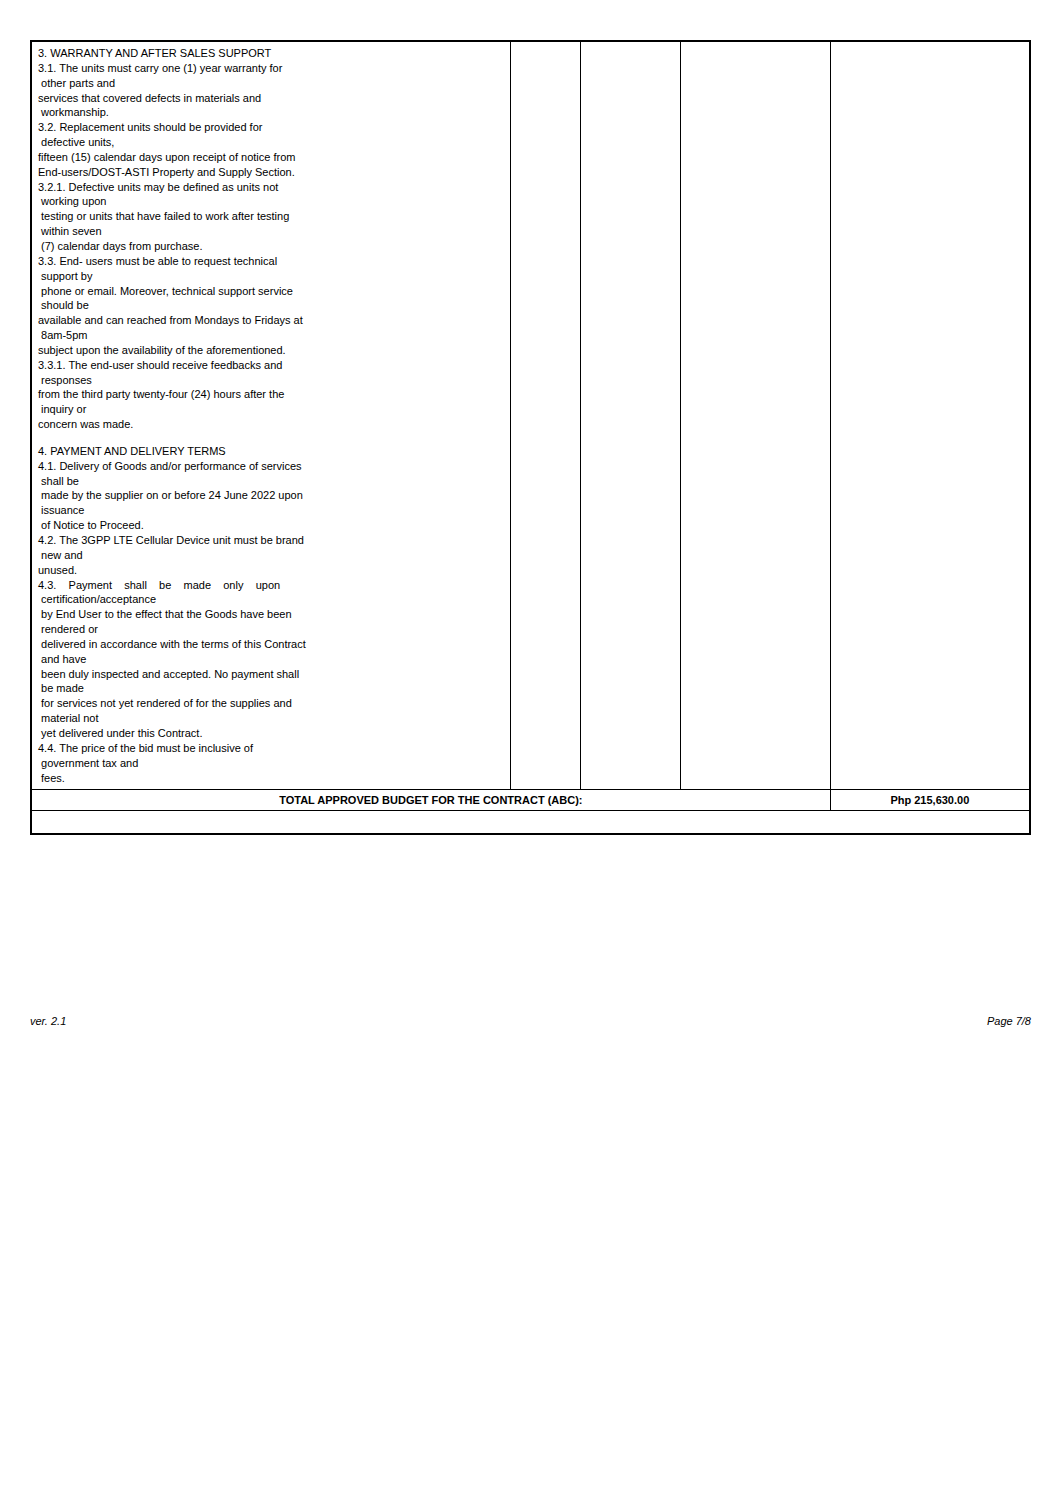| 3. WARRANTY AND AFTER SALES SUPPORT 3.1. The units must carry one (1) year warranty for other parts and services that covered defects in materials and workmanship. 3.2. Replacement units should be provided for defective units, fifteen (15) calendar days upon receipt of notice from End-users/DOST-ASTI Property and Supply Section. 3.2.1. Defective units may be defined as units not working upon testing or units that have failed to work after testing within seven (7) calendar days from purchase. 3.3. End- users must be able to request technical support by phone or email. Moreover, technical support service should be available and can reached from Mondays to Fridays at 8am-5pm subject upon the availability of the aforementioned. 3.3.1. The end-user should receive feedbacks and responses from the third party twenty-four (24) hours after the inquiry or concern was made. 4. PAYMENT AND DELIVERY TERMS 4.1. Delivery of Goods and/or performance of services shall be made by the supplier on or before 24 June 2022 upon issuance of Notice to Proceed. 4.2. The 3GPP LTE Cellular Device unit must be brand new and unused. 4.3. Payment shall be made only upon certification/acceptance by End User to the effect that the Goods have been rendered or delivered in accordance with the terms of this Contract and have been duly inspected and accepted. No payment shall be made for services not yet rendered of for the supplies and material not yet delivered under this Contract. 4.4. The price of the bid must be inclusive of government tax and fees. | | | | |
| TOTAL APPROVED BUDGET FOR THE CONTRACT (ABC): | Php 215,630.00 |
ver. 2.1 Page 7/8